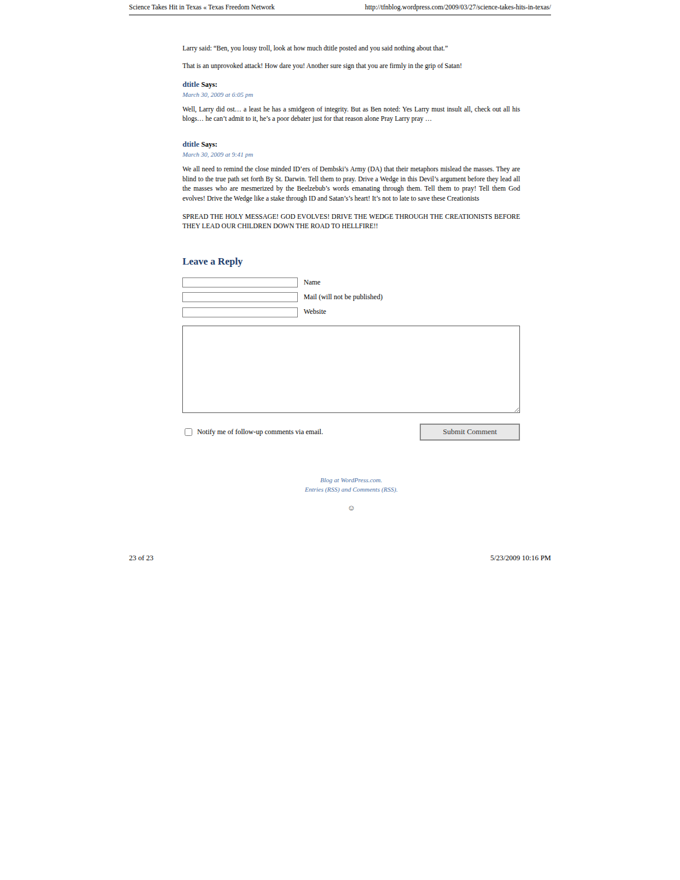Science Takes Hit in Texas « Texas Freedom Network
http://tfnblog.wordpress.com/2009/03/27/science-takes-hits-in-texas/
Larry said: “Ben, you lousy troll, look at how much dtitle posted and you said nothing about that.”
That is an unprovoked attack! How dare you! Another sure sign that you are firmly in the grip of Satan!
dtitle Says:
March 30, 2009 at 6:05 pm
Well, Larry did ost… a least he has a smidgeon of integrity. But as Ben noted: Yes Larry must insult all, check out all his blogs… he can’t admit to it, he’s a poor debater just for that reason alone Pray Larry pray …
dtitle Says:
March 30, 2009 at 9:41 pm
We all need to remind the close minded ID’ers of Dembski’s Army (DA) that their metaphors mislead the masses. They are blind to the true path set forth By St. Darwin. Tell them to pray. Drive a Wedge in this Devil’s argument before they lead all the masses who are mesmerized by the Beelzebub’s words emanating through them. Tell them to pray! Tell them God evolves! Drive the Wedge like a stake through ID and Satan’s’s heart! It’s not to late to save these Creationists
SPREAD THE HOLY MESSAGE! GOD EVOLVES! DRIVE THE WEDGE THROUGH THE CREATIONISTS BEFORE THEY LEAD OUR CHILDREN DOWN THE ROAD TO HELLFIRE!!
Leave a Reply
Name
Mail (will not be published)
Website
Notify me of follow-up comments via email.
Submit Comment
Blog at WordPress.com.
Entries (RSS) and Comments (RSS).
☺
23 of 23
5/23/2009 10:16 PM